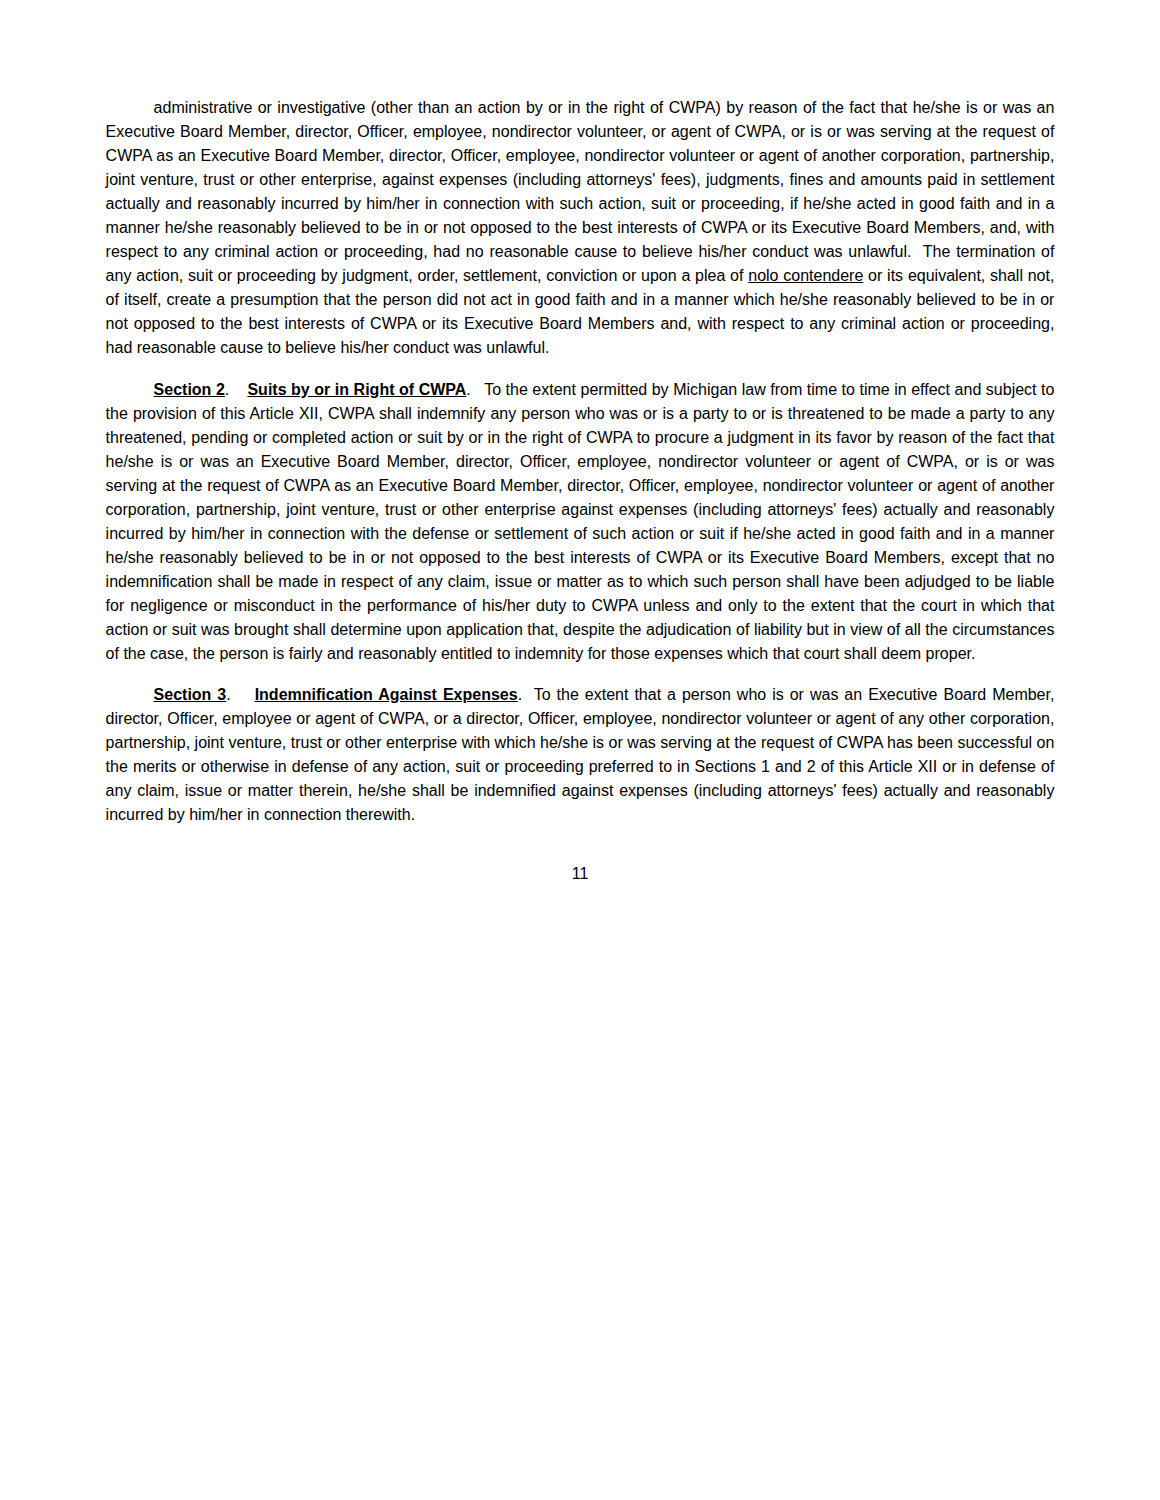administrative or investigative (other than an action by or in the right of CWPA) by reason of the fact that he/she is or was an Executive Board Member, director, Officer, employee, nondirector volunteer, or agent of CWPA, or is or was serving at the request of CWPA as an Executive Board Member, director, Officer, employee, nondirector volunteer or agent of another corporation, partnership, joint venture, trust or other enterprise, against expenses (including attorneys' fees), judgments, fines and amounts paid in settlement actually and reasonably incurred by him/her in connection with such action, suit or proceeding, if he/she acted in good faith and in a manner he/she reasonably believed to be in or not opposed to the best interests of CWPA or its Executive Board Members, and, with respect to any criminal action or proceeding, had no reasonable cause to believe his/her conduct was unlawful. The termination of any action, suit or proceeding by judgment, order, settlement, conviction or upon a plea of nolo contendere or its equivalent, shall not, of itself, create a presumption that the person did not act in good faith and in a manner which he/she reasonably believed to be in or not opposed to the best interests of CWPA or its Executive Board Members and, with respect to any criminal action or proceeding, had reasonable cause to believe his/her conduct was unlawful.
Section 2. Suits by or in Right of CWPA. To the extent permitted by Michigan law from time to time in effect and subject to the provision of this Article XII, CWPA shall indemnify any person who was or is a party to or is threatened to be made a party to any threatened, pending or completed action or suit by or in the right of CWPA to procure a judgment in its favor by reason of the fact that he/she is or was an Executive Board Member, director, Officer, employee, nondirector volunteer or agent of CWPA, or is or was serving at the request of CWPA as an Executive Board Member, director, Officer, employee, nondirector volunteer or agent of another corporation, partnership, joint venture, trust or other enterprise against expenses (including attorneys' fees) actually and reasonably incurred by him/her in connection with the defense or settlement of such action or suit if he/she acted in good faith and in a manner he/she reasonably believed to be in or not opposed to the best interests of CWPA or its Executive Board Members, except that no indemnification shall be made in respect of any claim, issue or matter as to which such person shall have been adjudged to be liable for negligence or misconduct in the performance of his/her duty to CWPA unless and only to the extent that the court in which that action or suit was brought shall determine upon application that, despite the adjudication of liability but in view of all the circumstances of the case, the person is fairly and reasonably entitled to indemnity for those expenses which that court shall deem proper.
Section 3. Indemnification Against Expenses. To the extent that a person who is or was an Executive Board Member, director, Officer, employee or agent of CWPA, or a director, Officer, employee, nondirector volunteer or agent of any other corporation, partnership, joint venture, trust or other enterprise with which he/she is or was serving at the request of CWPA has been successful on the merits or otherwise in defense of any action, suit or proceeding preferred to in Sections 1 and 2 of this Article XII or in defense of any claim, issue or matter therein, he/she shall be indemnified against expenses (including attorneys' fees) actually and reasonably incurred by him/her in connection therewith.
11